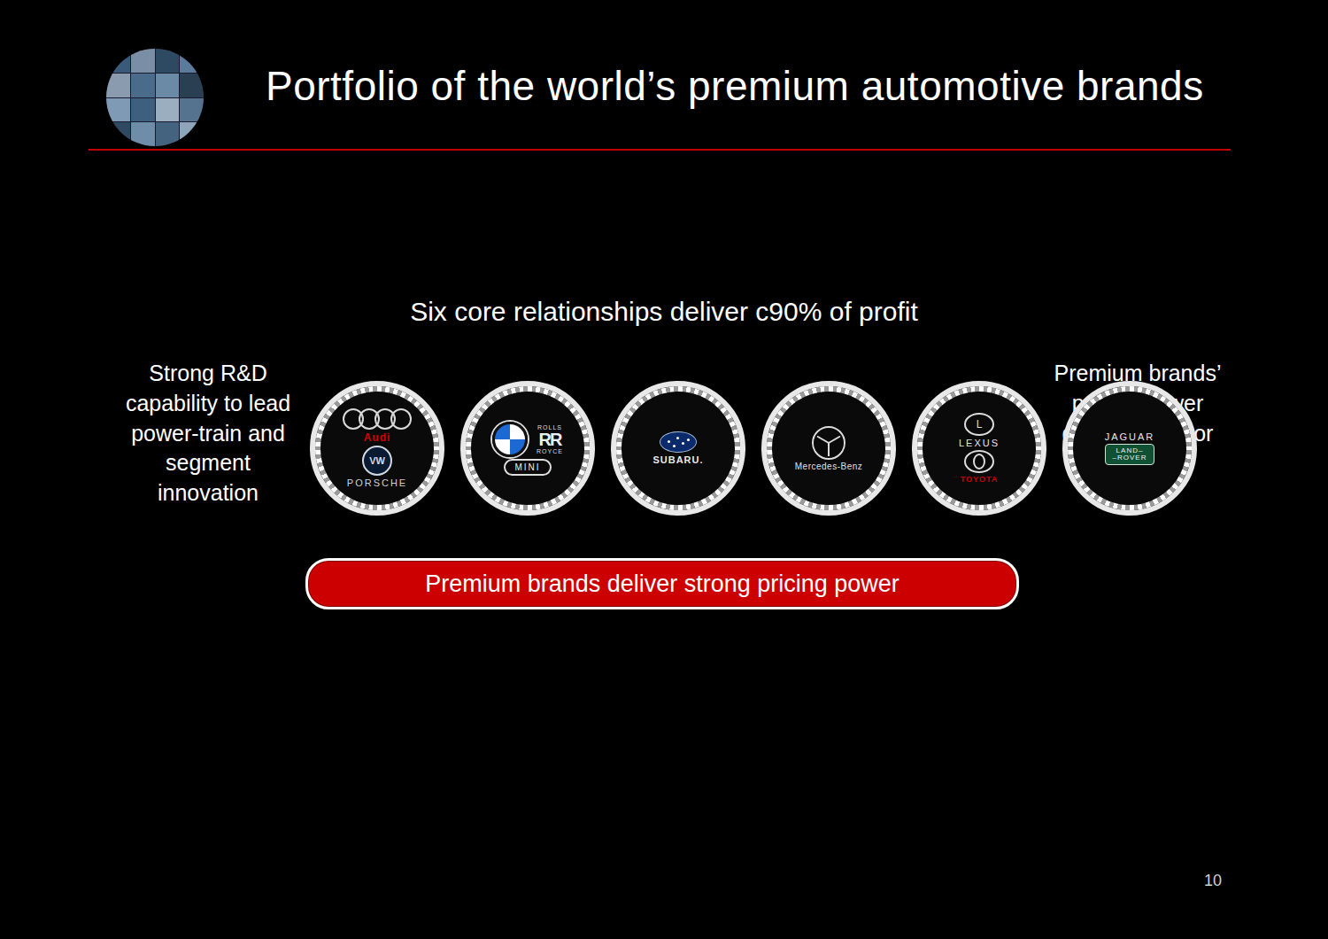Portfolio of the world’s premium automotive brands
Six core relationships deliver c90% of profit
Strong R&D capability to lead power-train and segment innovation
Premium brands’ pricing power deliver superior margins
Audi
VW
PORSCHE
ROLLS
RR
ROYCE
MINI
SUBARU.
Mercedes-Benz
L
LEXUS
TOYOTA
JAGUAR
LAND– –ROVER
Premium brands deliver strong pricing power
10